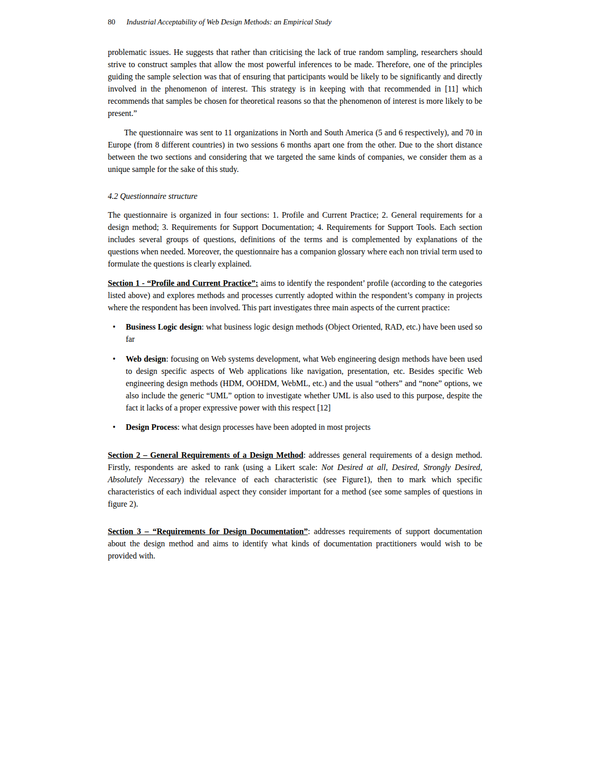80 Industrial Acceptability of Web Design Methods: an Empirical Study
problematic issues. He suggests that rather than criticising the lack of true random sampling, researchers should strive to construct samples that allow the most powerful inferences to be made. Therefore, one of the principles guiding the sample selection was that of ensuring that participants would be likely to be significantly and directly involved in the phenomenon of interest. This strategy is in keeping with that recommended in [11] which recommends that samples be chosen for theoretical reasons so that the phenomenon of interest is more likely to be present.”
The questionnaire was sent to 11 organizations in North and South America (5 and 6 respectively), and 70 in Europe (from 8 different countries) in two sessions 6 months apart one from the other. Due to the short distance between the two sections and considering that we targeted the same kinds of companies, we consider them as a unique sample for the sake of this study.
4.2 Questionnaire structure
The questionnaire is organized in four sections: 1. Profile and Current Practice; 2. General requirements for a design method; 3. Requirements for Support Documentation; 4. Requirements for Support Tools. Each section includes several groups of questions, definitions of the terms and is complemented by explanations of the questions when needed. Moreover, the questionnaire has a companion glossary where each non trivial term used to formulate the questions is clearly explained.
Section 1 - “Profile and Current Practice”: aims to identify the respondent’ profile (according to the categories listed above) and explores methods and processes currently adopted within the respondent’s company in projects where the respondent has been involved. This part investigates three main aspects of the current practice:
Business Logic design: what business logic design methods (Object Oriented, RAD, etc.) have been used so far
Web design: focusing on Web systems development, what Web engineering design methods have been used to design specific aspects of Web applications like navigation, presentation, etc. Besides specific Web engineering design methods (HDM, OOHDM, WebML, etc.) and the usual “others” and “none” options, we also include the generic “UML” option to investigate whether UML is also used to this purpose, despite the fact it lacks of a proper expressive power with this respect [12]
Design Process: what design processes have been adopted in most projects
Section 2 – General Requirements of a Design Method: addresses general requirements of a design method. Firstly, respondents are asked to rank (using a Likert scale: Not Desired at all, Desired, Strongly Desired, Absolutely Necessary) the relevance of each characteristic (see Figure1), then to mark which specific characteristics of each individual aspect they consider important for a method (see some samples of questions in figure 2).
Section 3 – “Requirements for Design Documentation”: addresses requirements of support documentation about the design method and aims to identify what kinds of documentation practitioners would wish to be provided with.